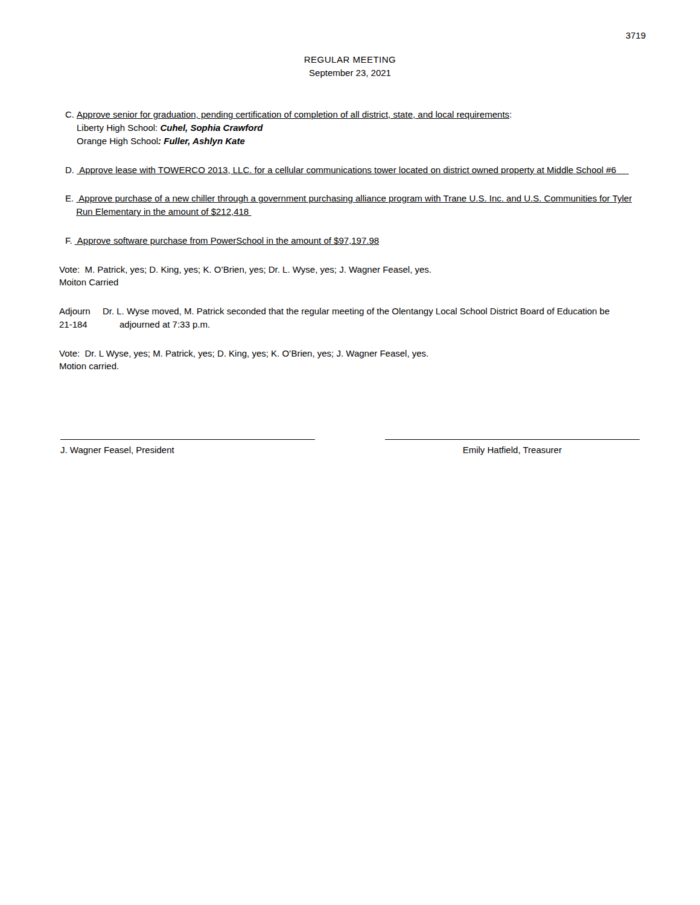3719
REGULAR MEETING
September 23, 2021
C.
Approve senior for graduation, pending certification of completion of all district, state, and local requirements:
Liberty High School: Cuhel, Sophia Crawford
Orange High School: Fuller, Ashlyn Kate
D.
Approve lease with TOWERCO 2013, LLC. for a cellular communications tower located on district owned property at Middle School #6
E.
Approve purchase of a new chiller through a government purchasing alliance program with Trane U.S. Inc. and U.S. Communities for Tyler Run Elementary in the amount of $212,418
F.
Approve software purchase from PowerSchool in the amount of $97,197.98
Vote: M. Patrick, yes; D. King, yes; K. O’Brien, yes; Dr. L. Wyse, yes; J. Wagner Feasel, yes.
Moiton Carried
Adjourn
21-184
Dr. L. Wyse moved, M. Patrick seconded that the regular meeting of the Olentangy Local School District Board of Education be
adjourned at 7:33 p.m.
Vote: Dr. L Wyse, yes; M. Patrick, yes; D. King, yes; K. O’Brien, yes; J. Wagner Feasel, yes.
Motion carried.
J. Wagner Feasel, President
Emily Hatfield, Treasurer